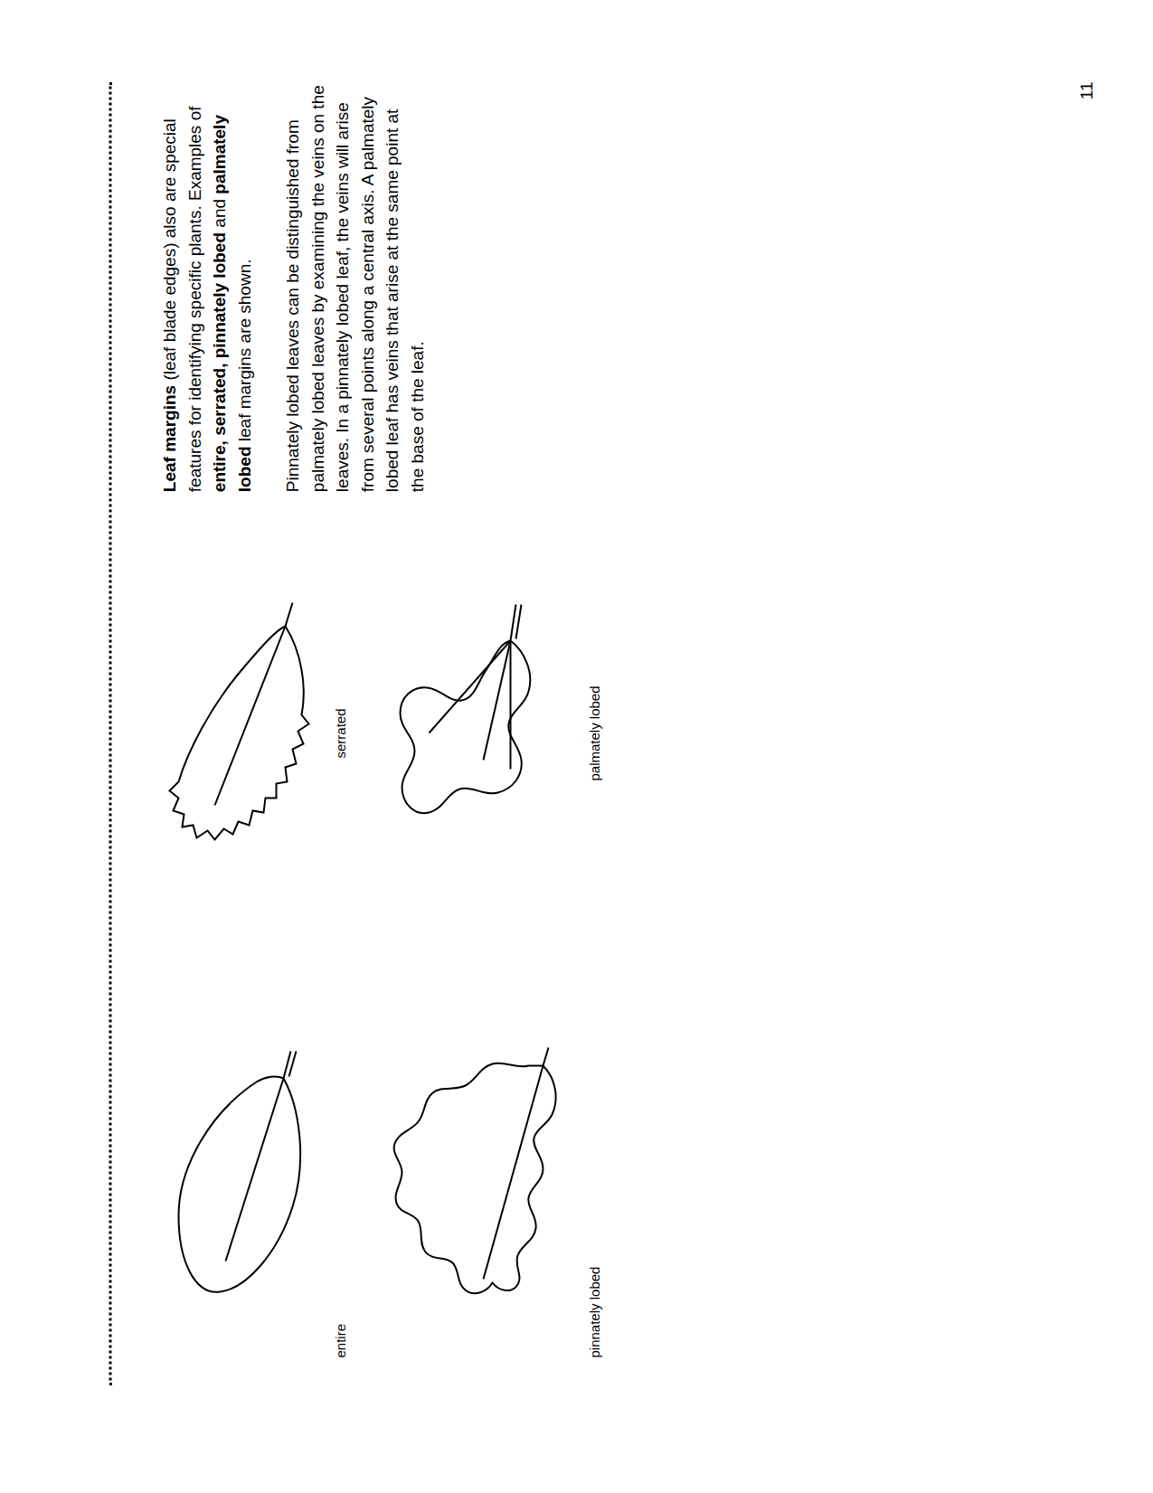entire
pinnately lobed
serrated
palmately lobed
Leaf margins (leaf blade edges) also are special features for identifying specific plants. Examples of entire, serrated, pinnately lobed and palmately lobed leaf margins are shown.
Pinnately lobed leaves can be distinguished from palmately lobed leaves by examining the veins on the leaves. In a pinnately lobed leaf, the veins will arise from several points along a central axis. A palmately lobed leaf has veins that arise at the same point at the base of the leaf.
11